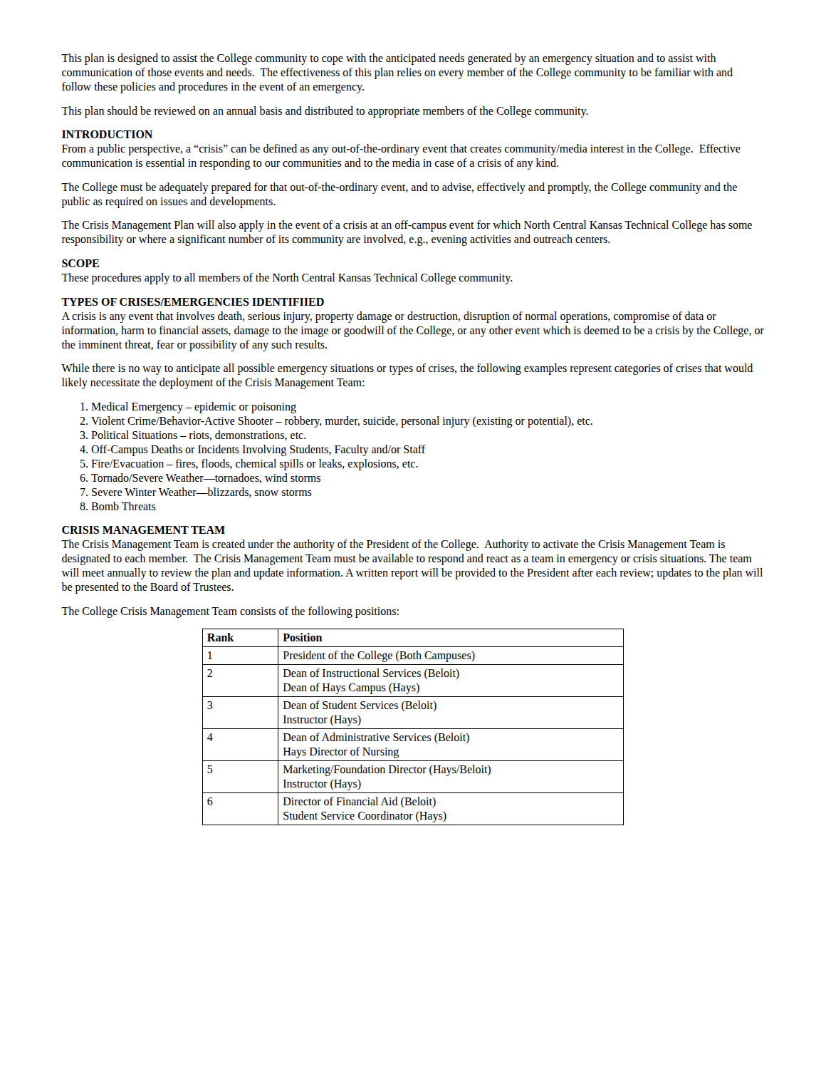This plan is designed to assist the College community to cope with the anticipated needs generated by an emergency situation and to assist with communication of those events and needs. The effectiveness of this plan relies on every member of the College community to be familiar with and follow these policies and procedures in the event of an emergency.
This plan should be reviewed on an annual basis and distributed to appropriate members of the College community.
INTRODUCTION
From a public perspective, a “crisis” can be defined as any out-of-the-ordinary event that creates community/media interest in the College. Effective communication is essential in responding to our communities and to the media in case of a crisis of any kind.
The College must be adequately prepared for that out-of-the-ordinary event, and to advise, effectively and promptly, the College community and the public as required on issues and developments.
The Crisis Management Plan will also apply in the event of a crisis at an off-campus event for which North Central Kansas Technical College has some responsibility or where a significant number of its community are involved, e.g., evening activities and outreach centers.
SCOPE
These procedures apply to all members of the North Central Kansas Technical College community.
TYPES OF CRISES/EMERGENCIES IDENTIFIIED
A crisis is any event that involves death, serious injury, property damage or destruction, disruption of normal operations, compromise of data or information, harm to financial assets, damage to the image or goodwill of the College, or any other event which is deemed to be a crisis by the College, or the imminent threat, fear or possibility of any such results.
While there is no way to anticipate all possible emergency situations or types of crises, the following examples represent categories of crises that would likely necessitate the deployment of the Crisis Management Team:
Medical Emergency – epidemic or poisoning
Violent Crime/Behavior-Active Shooter – robbery, murder, suicide, personal injury (existing or potential), etc.
Political Situations – riots, demonstrations, etc.
Off-Campus Deaths or Incidents Involving Students, Faculty and/or Staff
Fire/Evacuation – fires, floods, chemical spills or leaks, explosions, etc.
Tornado/Severe Weather—tornadoes, wind storms
Severe Winter Weather—blizzards, snow storms
Bomb Threats
CRISIS MANAGEMENT TEAM
The Crisis Management Team is created under the authority of the President of the College. Authority to activate the Crisis Management Team is designated to each member. The Crisis Management Team must be available to respond and react as a team in emergency or crisis situations. The team will meet annually to review the plan and update information. A written report will be provided to the President after each review; updates to the plan will be presented to the Board of Trustees.
The College Crisis Management Team consists of the following positions:
| Rank | Position |
| --- | --- |
| 1 | President of the College (Both Campuses) |
| 2 | Dean of Instructional Services (Beloit) Dean of Hays Campus (Hays) |
| 3 | Dean of Student Services (Beloit) Instructor (Hays) |
| 4 | Dean of Administrative Services (Beloit) Hays Director of Nursing |
| 5 | Marketing/Foundation Director (Hays/Beloit) Instructor (Hays) |
| 6 | Director of Financial Aid (Beloit) Student Service Coordinator (Hays) |